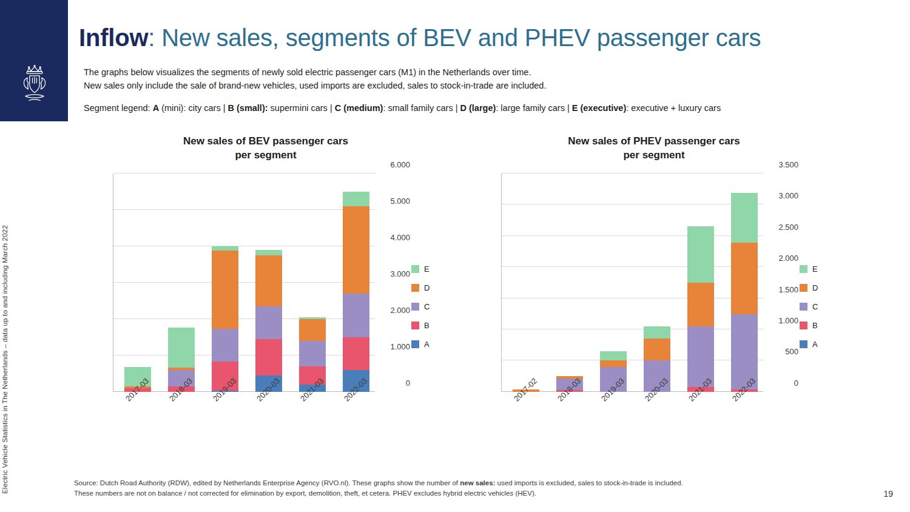Electric Vehicle Statistics in The Netherlands – data up to and including March 2022
Inflow: New sales, segments of BEV and PHEV passenger cars
The graphs below visualizes the segments of newly sold electric passenger cars (M1) in the Netherlands over time.
New sales only include the sale of brand-new vehicles, used imports are excluded, sales to stock-in-trade are included.
Segment legend: A (mini): city cars | B (small): supermini cars | C (medium): small family cars | D (large): large family cars | E (executive): executive + luxury cars
New sales of BEV passenger cars
per segment
6.000 5.000 4.000 3.000 2.000 1.000 0
2017-03 2018-03 2019-03 2020-03 2021-03 2022-03
E
D
C
B
A
New sales of PHEV passenger cars
per segment
3.500 3.000 2.500 2.000 1.500 1.000 500 0
2017-02 2018-03 2019-03 2020-03 2021-03 2022-03
E
D
C
B
A
Source: Dutch Road Authority (RDW), edited by Netherlands Enterprise Agency (RVO.nl). These graphs show the number of new sales: used imports is excluded, sales to stock-in-trade is included.
These numbers are not on balance / not corrected for elimination by export, demolition, theft, et cetera. PHEV excludes hybrid electric vehicles (HEV).
19